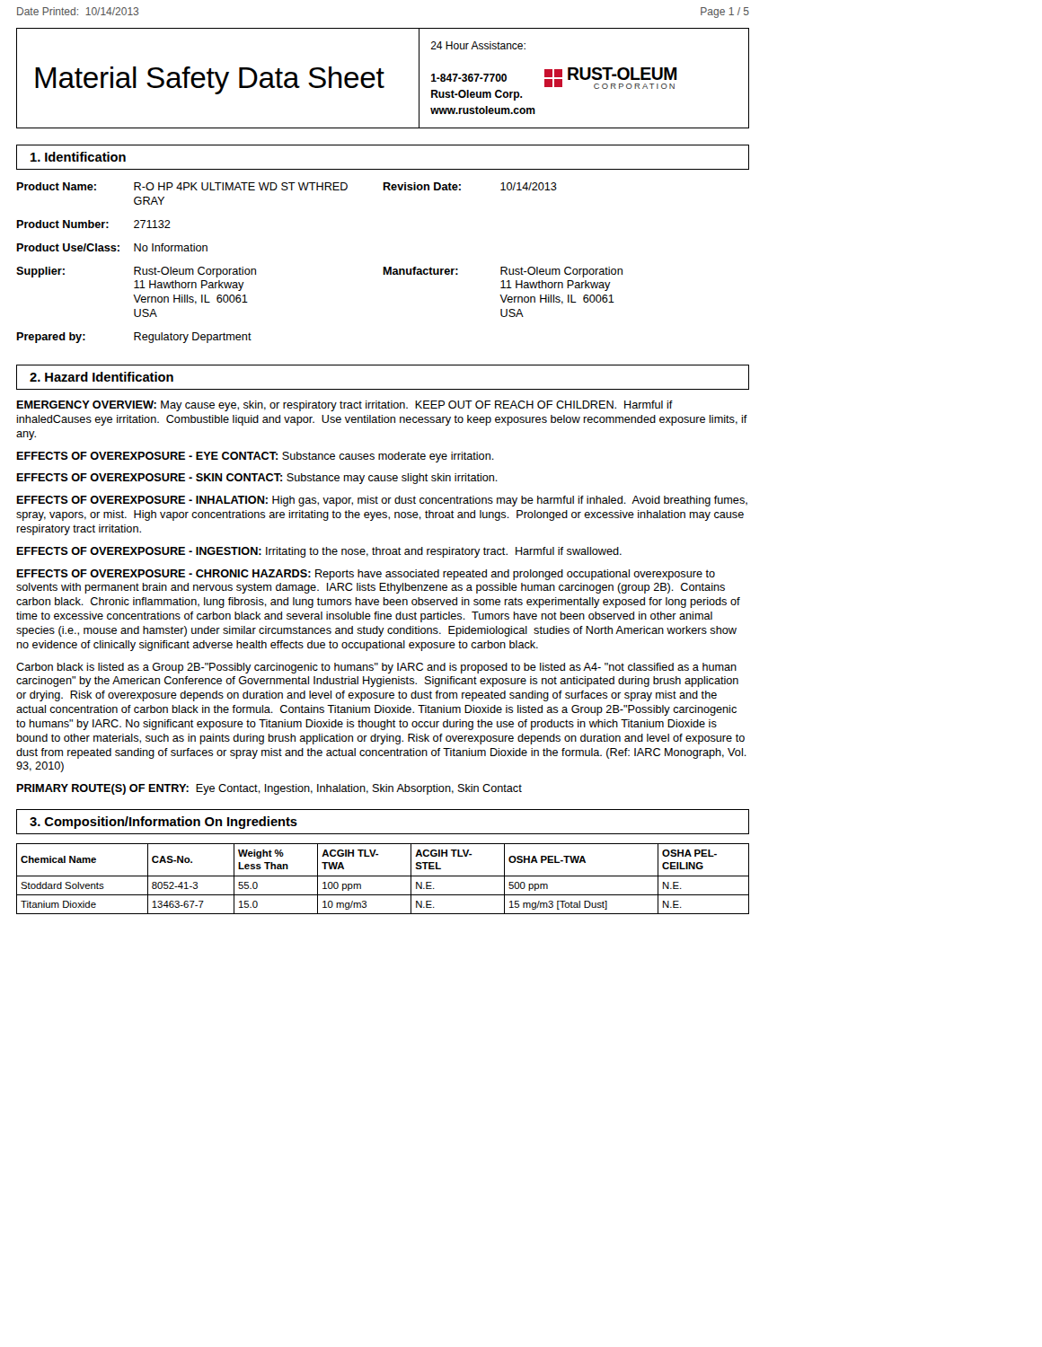Date Printed: 10/14/2013
Page 1 / 5
Material Safety Data Sheet
24 Hour Assistance:
1-847-367-7700
Rust-Oleum Corp.
www.rustoleum.com
RUST-OLEUM CORPORATION
1. Identification
| Product Name: | R-O HP 4PK ULTIMATE WD ST WTHRED GRAY | Revision Date: | 10/14/2013 |
| Product Number: | 271132 | | |
| Product Use/Class: | No Information | | |
| Supplier: | Rust-Oleum Corporation 11 Hawthorn Parkway Vernon Hills, IL 60061 USA | Manufacturer: | Rust-Oleum Corporation 11 Hawthorn Parkway Vernon Hills, IL 60061 USA |
| Prepared by: | Regulatory Department | | |
2. Hazard Identification
EMERGENCY OVERVIEW: May cause eye, skin, or respiratory tract irritation. KEEP OUT OF REACH OF CHILDREN. Harmful if inhaledCauses eye irritation. Combustible liquid and vapor. Use ventilation necessary to keep exposures below recommended exposure limits, if any.
EFFECTS OF OVEREXPOSURE - EYE CONTACT: Substance causes moderate eye irritation.
EFFECTS OF OVEREXPOSURE - SKIN CONTACT: Substance may cause slight skin irritation.
EFFECTS OF OVEREXPOSURE - INHALATION: High gas, vapor, mist or dust concentrations may be harmful if inhaled. Avoid breathing fumes, spray, vapors, or mist. High vapor concentrations are irritating to the eyes, nose, throat and lungs. Prolonged or excessive inhalation may cause respiratory tract irritation.
EFFECTS OF OVEREXPOSURE - INGESTION: Irritating to the nose, throat and respiratory tract. Harmful if swallowed.
EFFECTS OF OVEREXPOSURE - CHRONIC HAZARDS: Reports have associated repeated and prolonged occupational overexposure to solvents with permanent brain and nervous system damage. IARC lists Ethylbenzene as a possible human carcinogen (group 2B). Contains carbon black. Chronic inflammation, lung fibrosis, and lung tumors have been observed in some rats experimentally exposed for long periods of time to excessive concentrations of carbon black and several insoluble fine dust particles. Tumors have not been observed in other animal species (i.e., mouse and hamster) under similar circumstances and study conditions. Epidemiological studies of North American workers show no evidence of clinically significant adverse health effects due to occupational exposure to carbon black.
Carbon black is listed as a Group 2B-"Possibly carcinogenic to humans" by IARC and is proposed to be listed as A4- "not classified as a human carcinogen" by the American Conference of Governmental Industrial Hygienists. Significant exposure is not anticipated during brush application or drying. Risk of overexposure depends on duration and level of exposure to dust from repeated sanding of surfaces or spray mist and the actual concentration of carbon black in the formula. Contains Titanium Dioxide. Titanium Dioxide is listed as a Group 2B-"Possibly carcinogenic to humans" by IARC. No significant exposure to Titanium Dioxide is thought to occur during the use of products in which Titanium Dioxide is bound to other materials, such as in paints during brush application or drying. Risk of overexposure depends on duration and level of exposure to dust from repeated sanding of surfaces or spray mist and the actual concentration of Titanium Dioxide in the formula. (Ref: IARC Monograph, Vol. 93, 2010)
PRIMARY ROUTE(S) OF ENTRY: Eye Contact, Ingestion, Inhalation, Skin Absorption, Skin Contact
3. Composition/Information On Ingredients
| Chemical Name | CAS-No. | Weight % Less Than | ACGIH TLV- TWA | ACGIH TLV- STEL | OSHA PEL-TWA | OSHA PEL- CEILING |
| --- | --- | --- | --- | --- | --- | --- |
| Stoddard Solvents | 8052-41-3 | 55.0 | 100 ppm | N.E. | 500 ppm | N.E. |
| Titanium Dioxide | 13463-67-7 | 15.0 | 10 mg/m3 | N.E. | 15 mg/m3 [Total Dust] | N.E. |